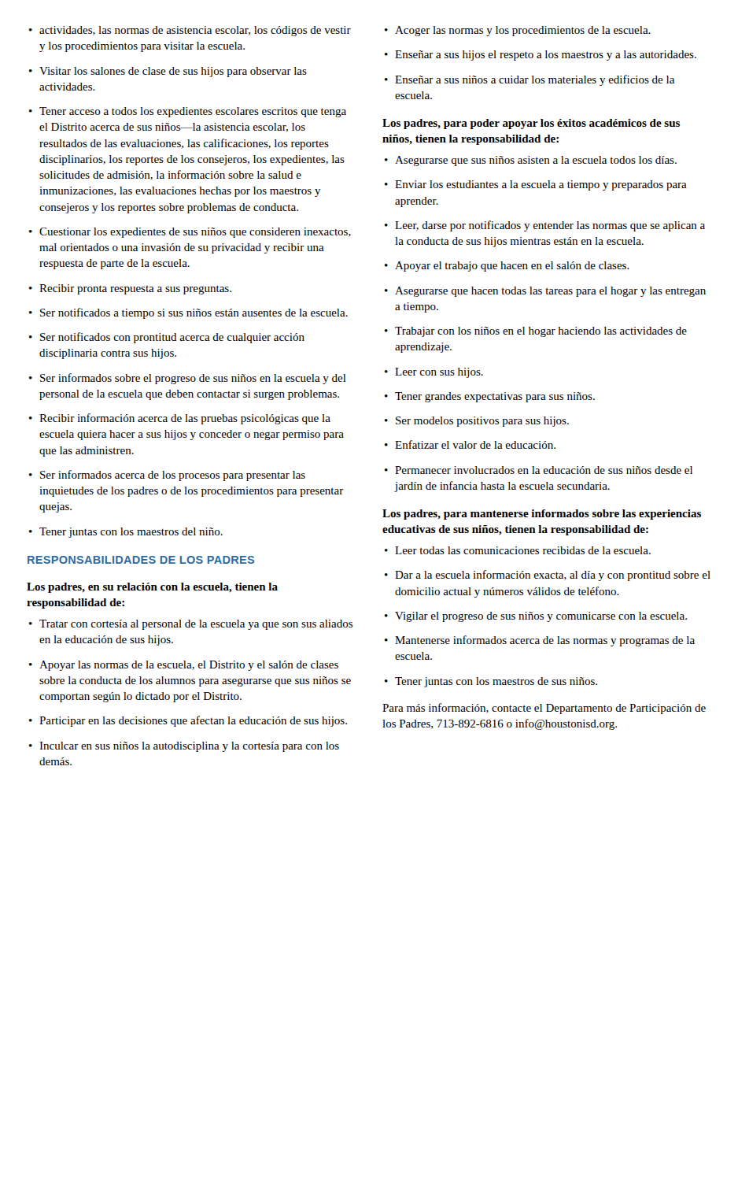actividades, las normas de asistencia escolar, los códigos de vestir y los procedimientos para visitar la escuela.
Visitar los salones de clase de sus hijos para observar las actividades.
Tener acceso a todos los expedientes escolares escritos que tenga el Distrito acerca de sus niños—la asistencia escolar, los resultados de las evaluaciones, las calificaciones, los reportes disciplinarios, los reportes de los consejeros, los expedientes, las solicitudes de admisión, la información sobre la salud e inmunizaciones, las evaluaciones hechas por los maestros y consejeros y los reportes sobre problemas de conducta.
Cuestionar los expedientes de sus niños que consideren inexactos, mal orientados o una invasión de su privacidad y recibir una respuesta de parte de la escuela.
Recibir pronta respuesta a sus preguntas.
Ser notificados a tiempo si sus niños están ausentes de la escuela.
Ser notificados con prontitud acerca de cualquier acción disciplinaria contra sus hijos.
Ser informados sobre el progreso de sus niños en la escuela y del personal de la escuela que deben contactar si surgen problemas.
Recibir información acerca de las pruebas psicológicas que la escuela quiera hacer a sus hijos y conceder o negar permiso para que las administren.
Ser informados acerca de los procesos para presentar las inquietudes de los padres o de los procedimientos para presentar quejas.
Tener juntas con los maestros del niño.
Responsabilidades de los padres
Los padres, en su relación con la escuela, tienen la responsabilidad de:
Tratar con cortesía al personal de la escuela ya que son sus aliados en la educación de sus hijos.
Apoyar las normas de la escuela, el Distrito y el salón de clases sobre la conducta de los alumnos para asegurarse que sus niños se comportan según lo dictado por el Distrito.
Participar en las decisiones que afectan la educación de sus hijos.
Inculcar en sus niños la autodisciplina y la cortesía para con los demás.
Acoger las normas y los procedimientos de la escuela.
Enseñar a sus hijos el respeto a los maestros y a las autoridades.
Enseñar a sus niños a cuidar los materiales y edificios de la escuela.
Los padres, para poder apoyar los éxitos académicos de sus niños, tienen la responsabilidad de:
Asegurarse que sus niños asisten a la escuela todos los días.
Enviar los estudiantes a la escuela a tiempo y preparados para aprender.
Leer, darse por notificados y entender las normas que se aplican a la conducta de sus hijos mientras están en la escuela.
Apoyar el trabajo que hacen en el salón de clases.
Asegurarse que hacen todas las tareas para el hogar y las entregan a tiempo.
Trabajar con los niños en el hogar haciendo las actividades de aprendizaje.
Leer con sus hijos.
Tener grandes expectativas para sus niños.
Ser modelos positivos para sus hijos.
Enfatizar el valor de la educación.
Permanecer involucrados en la educación de sus niños desde el jardín de infancia hasta la escuela secundaria.
Los padres, para mantenerse informados sobre las experiencias educativas de sus niños, tienen la responsabilidad de:
Leer todas las comunicaciones recibidas de la escuela.
Dar a la escuela información exacta, al día y con prontitud sobre el domicilio actual y números válidos de teléfono.
Vigilar el progreso de sus niños y comunicarse con la escuela.
Mantenerse informados acerca de las normas y programas de la escuela.
Tener juntas con los maestros de sus niños.
Para más información, contacte el Departamento de Participación de los Padres, 713-892-6816 o info@houstonisd.org.